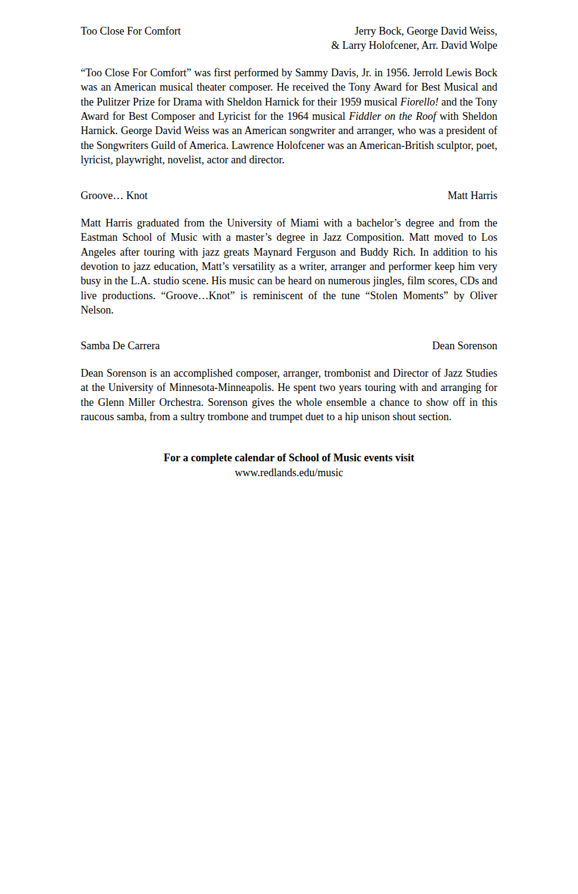Too Close For Comfort Jerry Bock, George David Weiss,
& Larry Holofcener, Arr. David Wolpe
“Too Close For Comfort” was first performed by Sammy Davis, Jr. in 1956. Jerrold Lewis Bock was an American musical theater composer. He received the Tony Award for Best Musical and the Pulitzer Prize for Drama with Sheldon Harnick for their 1959 musical Fiorello! and the Tony Award for Best Composer and Lyricist for the 1964 musical Fiddler on the Roof with Sheldon Harnick. George David Weiss was an American songwriter and arranger, who was a president of the Songwriters Guild of America. Lawrence Holofcener was an American-British sculptor, poet, lyricist, playwright, novelist, actor and director.
Groove… Knot Matt Harris
Matt Harris graduated from the University of Miami with a bachelor’s degree and from the Eastman School of Music with a master’s degree in Jazz Composition. Matt moved to Los Angeles after touring with jazz greats Maynard Ferguson and Buddy Rich. In addition to his devotion to jazz education, Matt’s versatility as a writer, arranger and performer keep him very busy in the L.A. studio scene. His music can be heard on numerous jingles, film scores, CDs and live productions. “Groove…Knot” is reminiscent of the tune “Stolen Moments” by Oliver Nelson.
Samba De Carrera Dean Sorenson
Dean Sorenson is an accomplished composer, arranger, trombonist and Director of Jazz Studies at the University of Minnesota-Minneapolis. He spent two years touring with and arranging for the Glenn Miller Orchestra. Sorenson gives the whole ensemble a chance to show off in this raucous samba, from a sultry trombone and trumpet duet to a hip unison shout section.
For a complete calendar of School of Music events visit
www.redlands.edu/music